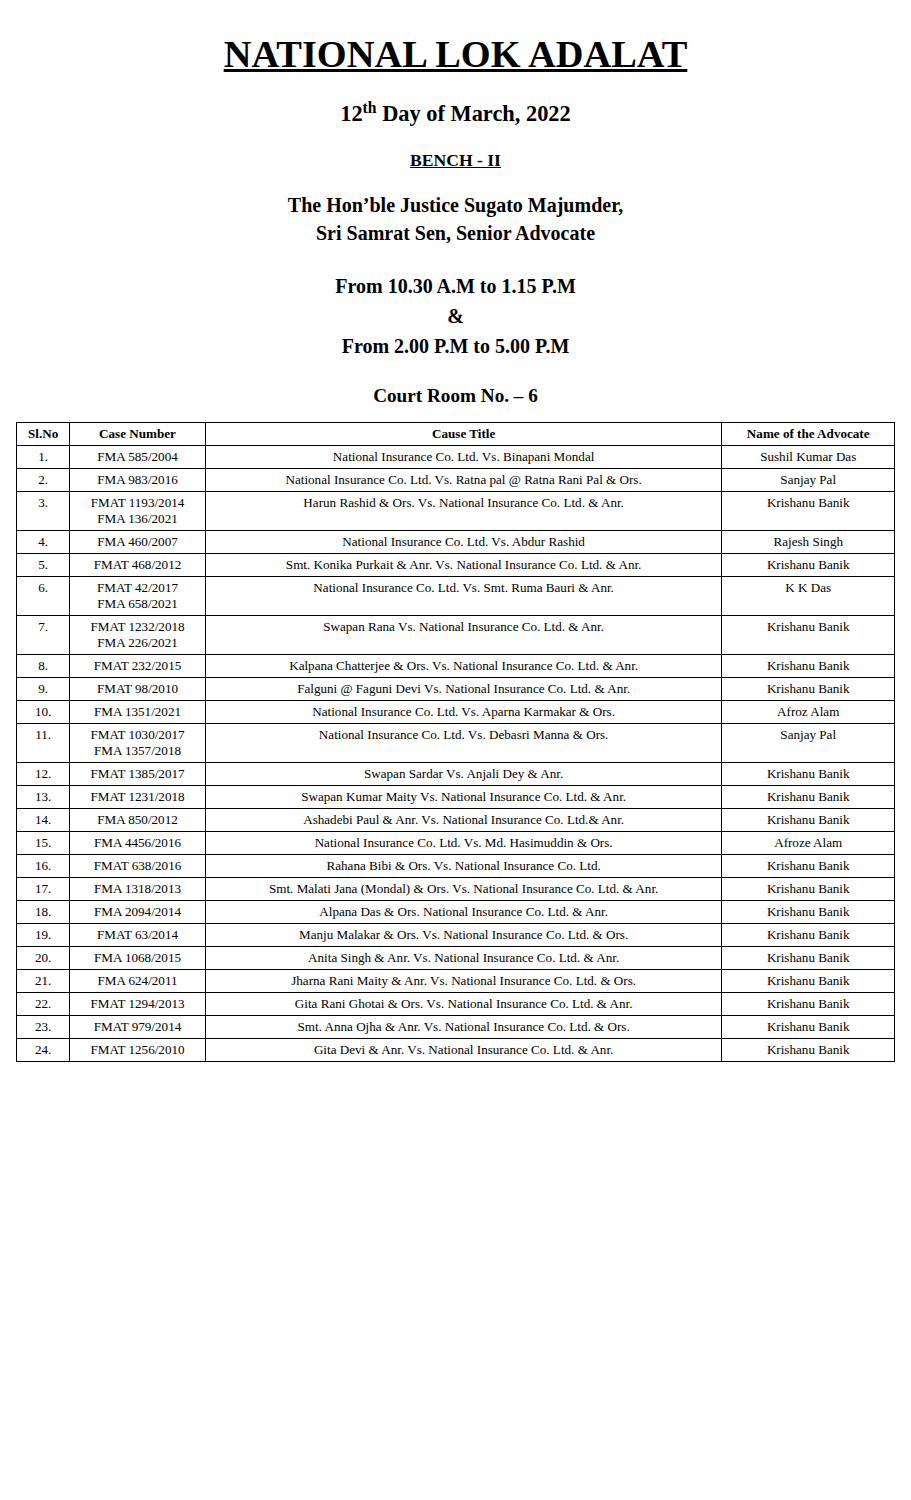NATIONAL LOK ADALAT
12th Day of March, 2022
BENCH - II
The Hon’ble Justice Sugato Majumder,
Sri Samrat Sen, Senior Advocate
From 10.30 A.M to 1.15 P.M
&
From 2.00 P.M to 5.00 P.M
Court Room No. – 6
Cause list for Bench II, Court Room No. 6
| Sl.No | Case Number | Cause Title | Name of the Advocate |
| --- | --- | --- | --- |
| 1. | FMA 585/2004 | National Insurance Co. Ltd. Vs. Binapani Mondal | Sushil Kumar Das |
| 2. | FMA 983/2016 | National Insurance Co. Ltd. Vs. Ratna pal @ Ratna Rani Pal & Ors. | Sanjay Pal |
| 3. | FMAT 1193/2014 FMA 136/2021 | Harun Rashid & Ors. Vs. National Insurance Co. Ltd. & Anr. | Krishanu Banik |
| 4. | FMA 460/2007 | National Insurance Co. Ltd. Vs. Abdur Rashid | Rajesh Singh |
| 5. | FMAT 468/2012 | Smt. Konika Purkait & Anr. Vs. National Insurance Co. Ltd. & Anr. | Krishanu Banik |
| 6. | FMAT 42/2017 FMA 658/2021 | National Insurance Co. Ltd. Vs. Smt. Ruma Bauri & Anr. | K K Das |
| 7. | FMAT 1232/2018 FMA 226/2021 | Swapan Rana Vs. National Insurance Co. Ltd. & Anr. | Krishanu Banik |
| 8. | FMAT 232/2015 | Kalpana Chatterjee & Ors. Vs. National Insurance Co. Ltd. & Anr. | Krishanu Banik |
| 9. | FMAT 98/2010 | Falguni @ Faguni Devi Vs. National Insurance Co. Ltd. & Anr. | Krishanu Banik |
| 10. | FMA 1351/2021 | National Insurance Co. Ltd. Vs. Aparna Karmakar & Ors. | Afroz Alam |
| 11. | FMAT 1030/2017 FMA 1357/2018 | National Insurance Co. Ltd. Vs. Debasri Manna & Ors. | Sanjay Pal |
| 12. | FMAT 1385/2017 | Swapan Sardar Vs. Anjali Dey & Anr. | Krishanu Banik |
| 13. | FMAT 1231/2018 | Swapan Kumar Maity Vs. National Insurance Co. Ltd. & Anr. | Krishanu Banik |
| 14. | FMA 850/2012 | Ashadebi Paul & Anr. Vs. National Insurance Co. Ltd.& Anr. | Krishanu Banik |
| 15. | FMA 4456/2016 | National Insurance Co. Ltd. Vs. Md. Hasimuddin & Ors. | Afroze Alam |
| 16. | FMAT 638/2016 | Rahana Bibi & Ors. Vs. National Insurance Co. Ltd. | Krishanu Banik |
| 17. | FMA 1318/2013 | Smt. Malati Jana (Mondal) & Ors. Vs. National Insurance Co. Ltd. & Anr. | Krishanu Banik |
| 18. | FMA 2094/2014 | Alpana Das & Ors. National Insurance Co. Ltd. & Anr. | Krishanu Banik |
| 19. | FMAT 63/2014 | Manju Malakar & Ors. Vs. National Insurance Co. Ltd. & Ors. | Krishanu Banik |
| 20. | FMA 1068/2015 | Anita Singh & Anr. Vs. National Insurance Co. Ltd. & Anr. | Krishanu Banik |
| 21. | FMA 624/2011 | Jharna Rani Maity & Anr. Vs. National Insurance Co. Ltd. & Ors. | Krishanu Banik |
| 22. | FMAT 1294/2013 | Gita Rani Ghotai & Ors. Vs. National Insurance Co. Ltd. & Anr. | Krishanu Banik |
| 23. | FMAT 979/2014 | Smt. Anna Ojha & Anr. Vs. National Insurance Co. Ltd. & Ors. | Krishanu Banik |
| 24. | FMAT 1256/2010 | Gita Devi & Anr. Vs. National Insurance Co. Ltd. & Anr. | Krishanu Banik |